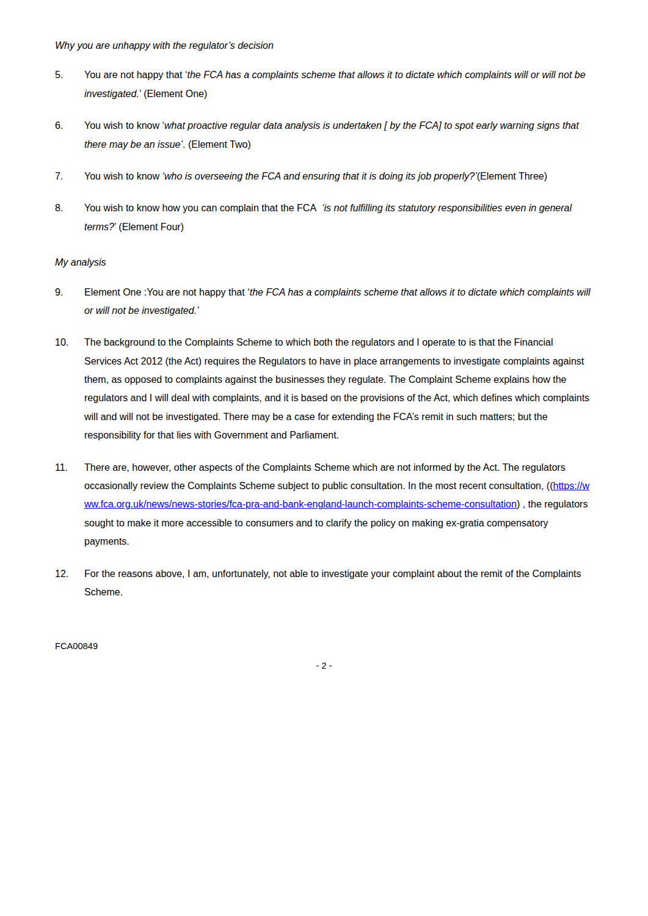Why you are unhappy with the regulator’s decision
5. You are not happy that ‘the FCA has a complaints scheme that allows it to dictate which complaints will or will not be investigated.’ (Element One)
6. You wish to know ‘what proactive regular data analysis is undertaken [ by the FCA] to spot early warning signs that there may be an issue’. (Element Two)
7. You wish to know ‘who is overseeing the FCA and ensuring that it is doing its job properly?’(Element Three)
8. You wish to know how you can complain that the FCA ‘is not fulfilling its statutory responsibilities even in general terms?’ (Element Four)
My analysis
9. Element One :You are not happy that ‘the FCA has a complaints scheme that allows it to dictate which complaints will or will not be investigated.’
10. The background to the Complaints Scheme to which both the regulators and I operate to is that the Financial Services Act 2012 (the Act) requires the Regulators to have in place arrangements to investigate complaints against them, as opposed to complaints against the businesses they regulate. The Complaint Scheme explains how the regulators and I will deal with complaints, and it is based on the provisions of the Act, which defines which complaints will and will not be investigated. There may be a case for extending the FCA’s remit in such matters; but the responsibility for that lies with Government and Parliament.
11. There are, however, other aspects of the Complaints Scheme which are not informed by the Act. The regulators occasionally review the Complaints Scheme subject to public consultation. In the most recent consultation, ((https://www.fca.org.uk/news/news-stories/fca-pra-and-bank-england-launch-complaints-scheme-consultation) , the regulators sought to make it more accessible to consumers and to clarify the policy on making ex-gratia compensatory payments.
12. For the reasons above, I am, unfortunately, not able to investigate your complaint about the remit of the Complaints Scheme.
FCA00849
- 2 -